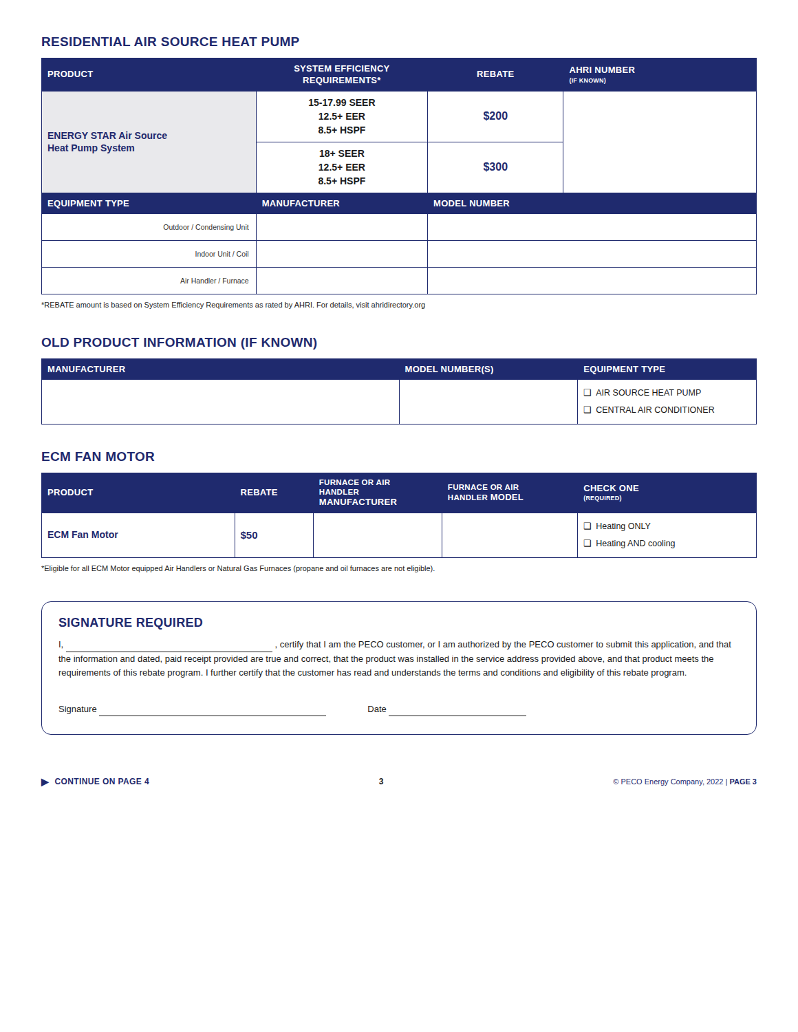Residential Air Source Heat Pump
| Product | System Efficiency Requirements* | Rebate | AHRI Number (if known) |
| --- | --- | --- | --- |
| ENERGY STAR Air Source Heat Pump System | 15-17.99 SEER 12.5+ EER 8.5+ HSPF | $200 | |
| 18+ SEER 12.5+ EER 8.5+ HSPF | $300 |
| Equipment Type | Manufacturer | Model Number |
| Outdoor / Condensing Unit | | |
| Indoor Unit / Coil | | |
| Air Handler / Furnace | | |
*REBATE amount is based on System Efficiency Requirements as rated by AHRI. For details, visit ahridirectory.org
Old Product Information (if known)
| Manufacturer | Model Number(s) | Equipment Type |
| --- | --- | --- |
| | | ❑ AIR SOURCE HEAT PUMP ❑ CENTRAL AIR CONDITIONER |
ECM Fan Motor
| Product | Rebate | Furnace or Air Handler Manufacturer | Furnace or Air Handler Model | Check One (required) |
| --- | --- | --- | --- | --- |
| ECM Fan Motor | $50 | | | ❑ Heating ONLY ❑ Heating AND cooling |
*Eligible for all ECM Motor equipped Air Handlers or Natural Gas Furnaces (propane and oil furnaces are not eligible).
Signature Required
I, , certify that I am the PECO customer, or I am authorized by the PECO customer to submit this application, and that the information and dated, paid receipt provided are true and correct, that the product was installed in the service address provided above, and that product meets the requirements of this rebate program. I further certify that the customer has read and understands the terms and conditions and eligibility of this rebate program.
Signature Date
▶ Continue on Page 4
3
© PECO Energy Company, 2022 | PAGE 3